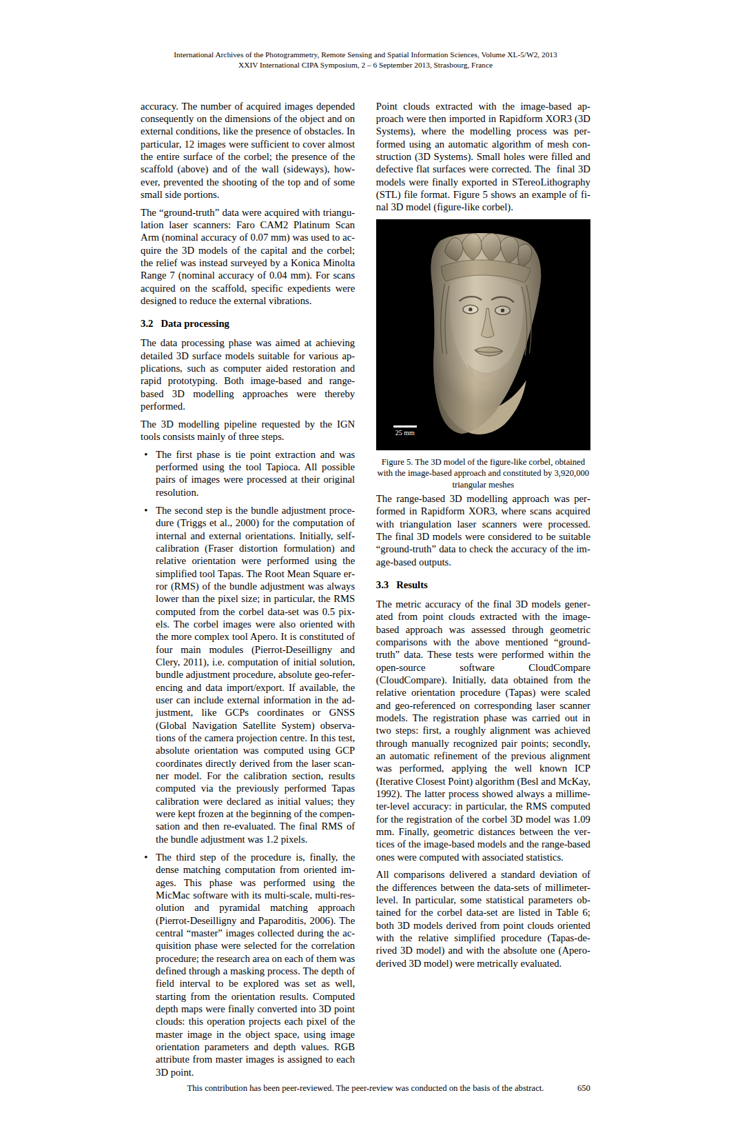International Archives of the Photogrammetry, Remote Sensing and Spatial Information Sciences, Volume XL-5/W2, 2013
XXIV International CIPA Symposium, 2 – 6 September 2013, Strasbourg, France
accuracy. The number of acquired images depended consequently on the dimensions of the object and on external conditions, like the presence of obstacles. In particular, 12 images were sufficient to cover almost the entire surface of the corbel; the presence of the scaffold (above) and of the wall (sideways), however, prevented the shooting of the top and of some small side portions.
The “ground-truth” data were acquired with triangulation laser scanners: Faro CAM2 Platinum Scan Arm (nominal accuracy of 0.07 mm) was used to acquire the 3D models of the capital and the corbel; the relief was instead surveyed by a Konica Minolta Range 7 (nominal accuracy of 0.04 mm). For scans acquired on the scaffold, specific expedients were designed to reduce the external vibrations.
3.2 Data processing
The data processing phase was aimed at achieving detailed 3D surface models suitable for various applications, such as computer aided restoration and rapid prototyping. Both image-based and range-based 3D modelling approaches were thereby performed.
The 3D modelling pipeline requested by the IGN tools consists mainly of three steps.
The first phase is tie point extraction and was performed using the tool Tapioca. All possible pairs of images were processed at their original resolution.
The second step is the bundle adjustment procedure (Triggs et al., 2000) for the computation of internal and external orientations. Initially, self-calibration (Fraser distortion formulation) and relative orientation were performed using the simplified tool Tapas. The Root Mean Square error (RMS) of the bundle adjustment was always lower than the pixel size; in particular, the RMS computed from the corbel data-set was 0.5 pixels. The corbel images were also oriented with the more complex tool Apero. It is constituted of four main modules (Pierrot-Deseilligny and Clery, 2011), i.e. computation of initial solution, bundle adjustment procedure, absolute geo-referencing and data import/export. If available, the user can include external information in the adjustment, like GCPs coordinates or GNSS (Global Navigation Satellite System) observations of the camera projection centre. In this test, absolute orientation was computed using GCP coordinates directly derived from the laser scanner model. For the calibration section, results computed via the previously performed Tapas calibration were declared as initial values; they were kept frozen at the beginning of the compensation and then re-evaluated. The final RMS of the bundle adjustment was 1.2 pixels.
The third step of the procedure is, finally, the dense matching computation from oriented images. This phase was performed using the MicMac software with its multi-scale, multi-resolution and pyramidal matching approach (Pierrot-Deseilligny and Paparoditis, 2006). The central “master” images collected during the acquisition phase were selected for the correlation procedure; the research area on each of them was defined through a masking process. The depth of field interval to be explored was set as well, starting from the orientation results. Computed depth maps were finally converted into 3D point clouds: this operation projects each pixel of the master image in the object space, using image orientation parameters and depth values. RGB attribute from master images is assigned to each 3D point.
Point clouds extracted with the image-based approach were then imported in Rapidform XOR3 (3D Systems), where the modelling process was performed using an automatic algorithm of mesh construction (3D Systems). Small holes were filled and defective flat surfaces were corrected. The final 3D models were finally exported in STereoLithography (STL) file format. Figure 5 shows an example of final 3D model (figure-like corbel).
25 mm
Figure 5. The 3D model of the figure-like corbel, obtained with the image-based approach and constituted by 3,920,000 triangular meshes
The range-based 3D modelling approach was performed in Rapidform XOR3, where scans acquired with triangulation laser scanners were processed. The final 3D models were considered to be suitable “ground-truth” data to check the accuracy of the image-based outputs.
3.3 Results
The metric accuracy of the final 3D models generated from point clouds extracted with the image-based approach was assessed through geometric comparisons with the above mentioned “ground-truth” data. These tests were performed within the open-source software CloudCompare (CloudCompare). Initially, data obtained from the relative orientation procedure (Tapas) were scaled and geo-referenced on corresponding laser scanner models. The registration phase was carried out in two steps: first, a roughly alignment was achieved through manually recognized pair points; secondly, an automatic refinement of the previous alignment was performed, applying the well known ICP (Iterative Closest Point) algorithm (Besl and McKay, 1992). The latter process showed always a millimeter-level accuracy: in particular, the RMS computed for the registration of the corbel 3D model was 1.09 mm. Finally, geometric distances between the vertices of the image-based models and the range-based ones were computed with associated statistics.
All comparisons delivered a standard deviation of the differences between the data-sets of millimeter-level. In particular, some statistical parameters obtained for the corbel data-set are listed in Table 6; both 3D models derived from point clouds oriented with the relative simplified procedure (Tapas-derived 3D model) and with the absolute one (Apero-derived 3D model) were metrically evaluated.
This contribution has been peer-reviewed. The peer-review was conducted on the basis of the abstract. 650